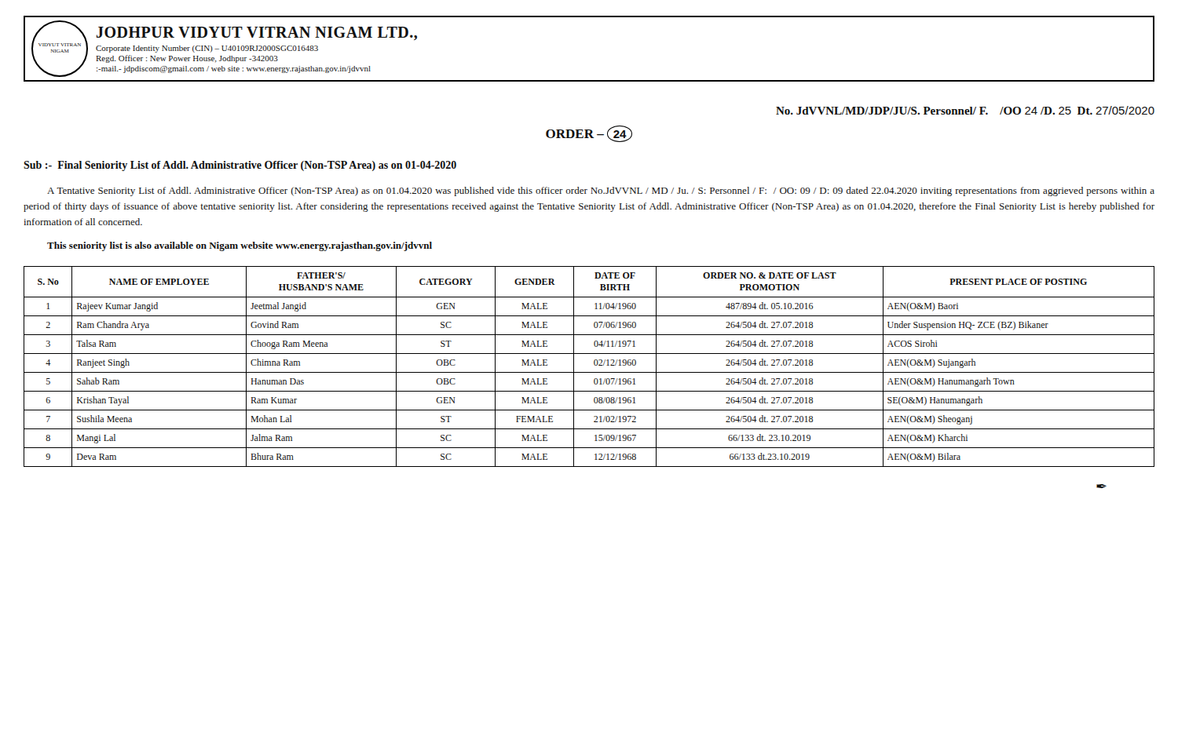VIDYUT VITRAN NIGAM
JODHPUR VIDYUT VITRAN NIGAM LTD.,
Corporate Identity Number (CIN) – U40109RJ2000SGC016483
Regd. Officer : New Power House, Jodhpur -342003
:-mail.- jdpdiscom@gmail.com / web site : www.energy.rajasthan.gov.in/jdvvnl
No. JdVVNL/MD/JDP/JU/S. Personnel/ F. /OO 24 /D. 25 Dt. 27/05/2020
ORDER –24
Sub :- Final Seniority List of Addl. Administrative Officer (Non-TSP Area) as on 01-04-2020
A Tentative Seniority List of Addl. Administrative Officer (Non-TSP Area) as on 01.04.2020 was published vide this officer order No.JdVVNL / MD / Ju. / S: Personnel / F: / OO: 09 / D: 09 dated 22.04.2020 inviting representations from aggrieved persons within a period of thirty days of issuance of above tentative seniority list. After considering the representations received against the Tentative Seniority List of Addl. Administrative Officer (Non-TSP Area) as on 01.04.2020, therefore the Final Seniority List is hereby published for information of all concerned.
This seniority list is also available on Nigam website www.energy.rajasthan.gov.in/jdvvnl
| S. No | NAME OF EMPLOYEE | FATHER'S/ HUSBAND'S NAME | CATEGORY | GENDER | DATE OF BIRTH | ORDER NO. & DATE OF LAST PROMOTION | PRESENT PLACE OF POSTING |
| --- | --- | --- | --- | --- | --- | --- | --- |
| 1 | Rajeev Kumar Jangid | Jeetmal Jangid | GEN | MALE | 11/04/1960 | 487/894 dt. 05.10.2016 | AEN(O&M) Baori |
| 2 | Ram Chandra Arya | Govind Ram | SC | MALE | 07/06/1960 | 264/504 dt. 27.07.2018 | Under Suspension HQ- ZCE (BZ) Bikaner |
| 3 | Talsa Ram | Chooga Ram Meena | ST | MALE | 04/11/1971 | 264/504 dt. 27.07.2018 | ACOS Sirohi |
| 4 | Ranjeet Singh | Chimna Ram | OBC | MALE | 02/12/1960 | 264/504 dt. 27.07.2018 | AEN(O&M) Sujangarh |
| 5 | Sahab Ram | Hanuman Das | OBC | MALE | 01/07/1961 | 264/504 dt. 27.07.2018 | AEN(O&M) Hanumangarh Town |
| 6 | Krishan Tayal | Ram Kumar | GEN | MALE | 08/08/1961 | 264/504 dt. 27.07.2018 | SE(O&M) Hanumangarh |
| 7 | Sushila Meena | Mohan Lal | ST | FEMALE | 21/02/1972 | 264/504 dt. 27.07.2018 | AEN(O&M) Sheoganj |
| 8 | Mangi Lal | Jalma Ram | SC | MALE | 15/09/1967 | 66/133 dt. 23.10.2019 | AEN(O&M) Kharchi |
| 9 | Deva Ram | Bhura Ram | SC | MALE | 12/12/1968 | 66/133 dt.23.10.2019 | AEN(O&M) Bilara |
✒